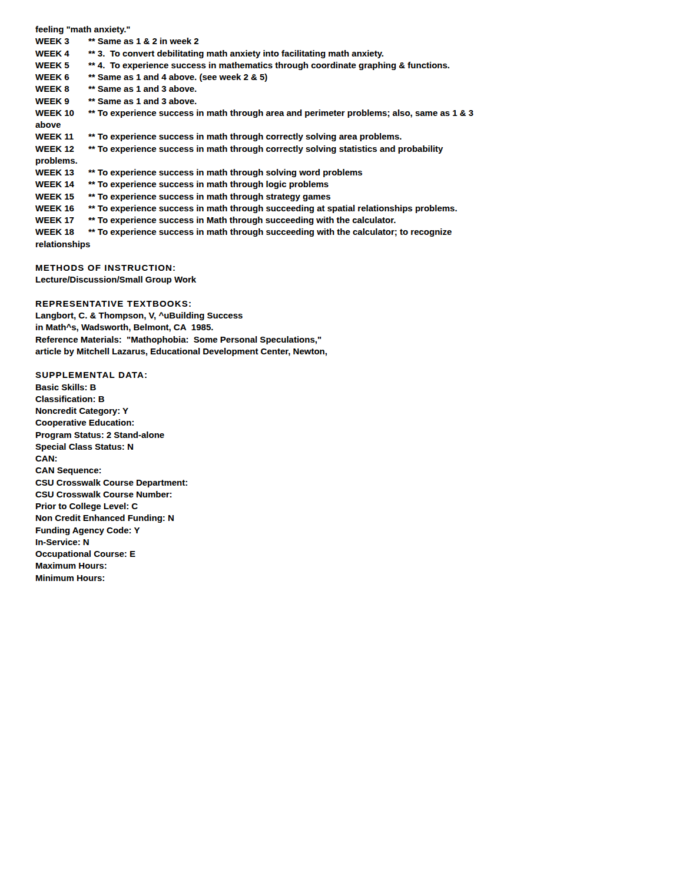feeling "math anxiety."
WEEK 3** Same as 1 & 2 in week 2
WEEK 4** 3. To convert debilitating math anxiety into facilitating math anxiety.
WEEK 5** 4. To experience success in mathematics through coordinate graphing & functions.
WEEK 6** Same as 1 and 4 above. (see week 2 & 5)
WEEK 8** Same as 1 and 3 above.
WEEK 9** Same as 1 and 3 above.
WEEK 10** To experience success in math through area and perimeter problems; also, same as 1 & 3 above
WEEK 11** To experience success in math through correctly solving area problems.
WEEK 12** To experience success in math through correctly solving statistics and probability problems.
WEEK 13** To experience success in math through solving word problems
WEEK 14** To experience success in math through logic problems
WEEK 15** To experience success in math through strategy games
WEEK 16** To experience success in math through succeeding at spatial relationships problems.
WEEK 17** To experience success in Math through succeeding with the calculator.
WEEK 18** To experience success in math through succeeding with the calculator; to recognize relationships
METHODS OF INSTRUCTION:
Lecture/Discussion/Small Group Work
REPRESENTATIVE TEXTBOOKS:
Langbort, C. & Thompson, V, ^uBuilding Success
in Math^s, Wadsworth, Belmont, CA 1985.
Reference Materials: "Mathophobia: Some Personal Speculations,"
article by Mitchell Lazarus, Educational Development Center, Newton,
SUPPLEMENTAL DATA:
Basic Skills: B
Classification: B
Noncredit Category: Y
Cooperative Education:
Program Status: 2 Stand-alone
Special Class Status: N
CAN:
CAN Sequence:
CSU Crosswalk Course Department:
CSU Crosswalk Course Number:
Prior to College Level: C
Non Credit Enhanced Funding: N
Funding Agency Code: Y
In-Service: N
Occupational Course: E
Maximum Hours:
Minimum Hours: